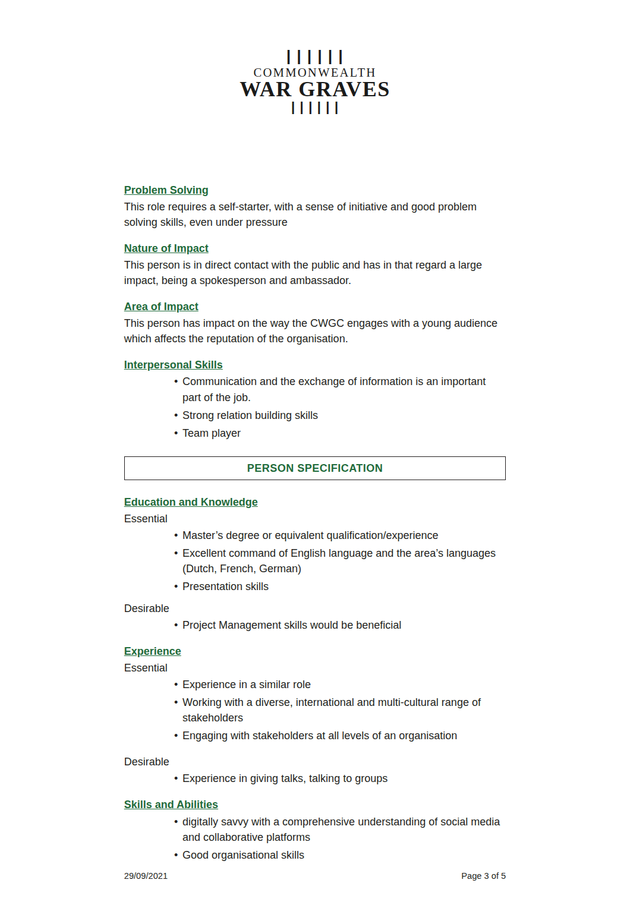||||||
COMMONWEALTH
WAR GRAVES
||||||
Problem Solving
This role requires a self-starter, with a sense of initiative and good problem solving skills, even under pressure
Nature of Impact
This person is in direct contact with the public and has in that regard a large impact, being a spokesperson and ambassador.
Area of Impact
This person has impact on the way the CWGC engages with a young audience which affects the reputation of the organisation.
Interpersonal Skills
Communication and the exchange of information is an important part of the job.
Strong relation building skills
Team player
PERSON SPECIFICATION
Education and Knowledge
Essential
Master’s degree or equivalent qualification/experience
Excellent command of English language and the area’s languages (Dutch, French, German)
Presentation skills
Desirable
Project Management skills would be beneficial
Experience
Essential
Experience in a similar role
Working with a diverse, international and multi-cultural range of stakeholders
Engaging with stakeholders at all levels of an organisation
Desirable
Experience in giving talks, talking to groups
Skills and Abilities
digitally savvy with a comprehensive understanding of social media and collaborative platforms
Good organisational skills
29/09/2021 Page 3 of 5